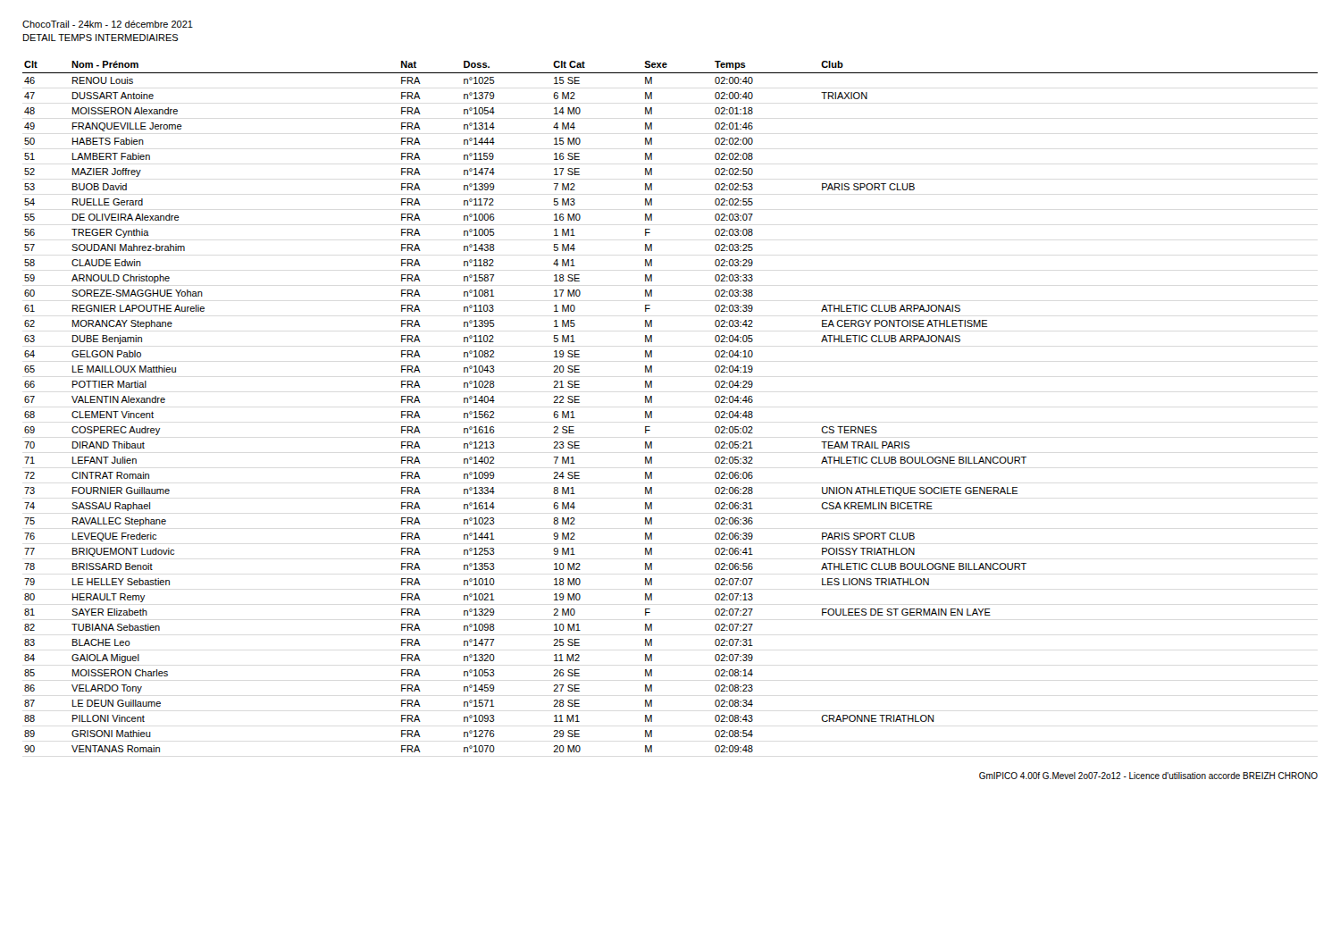ChocoTrail - 24km - 12 décembre 2021
DETAIL TEMPS INTERMEDIAIRES
| Clt | Nom - Prénom | Nat | Doss. | Clt Cat | Sexe | Temps | Club |
| --- | --- | --- | --- | --- | --- | --- | --- |
| 46 | RENOU Louis | FRA | n°1025 | 15 SE | M | 02:00:40 | |
| 47 | DUSSART Antoine | FRA | n°1379 | 6 M2 | M | 02:00:40 | TRIAXION |
| 48 | MOISSERON Alexandre | FRA | n°1054 | 14 M0 | M | 02:01:18 | |
| 49 | FRANQUEVILLE Jerome | FRA | n°1314 | 4 M4 | M | 02:01:46 | |
| 50 | HABETS Fabien | FRA | n°1444 | 15 M0 | M | 02:02:00 | |
| 51 | LAMBERT Fabien | FRA | n°1159 | 16 SE | M | 02:02:08 | |
| 52 | MAZIER Joffrey | FRA | n°1474 | 17 SE | M | 02:02:50 | |
| 53 | BUOB David | FRA | n°1399 | 7 M2 | M | 02:02:53 | PARIS SPORT CLUB |
| 54 | RUELLE Gerard | FRA | n°1172 | 5 M3 | M | 02:02:55 | |
| 55 | DE OLIVEIRA Alexandre | FRA | n°1006 | 16 M0 | M | 02:03:07 | |
| 56 | TREGER Cynthia | FRA | n°1005 | 1 M1 | F | 02:03:08 | |
| 57 | SOUDANI Mahrez-brahim | FRA | n°1438 | 5 M4 | M | 02:03:25 | |
| 58 | CLAUDE Edwin | FRA | n°1182 | 4 M1 | M | 02:03:29 | |
| 59 | ARNOULD Christophe | FRA | n°1587 | 18 SE | M | 02:03:33 | |
| 60 | SOREZE-SMAGGHUE Yohan | FRA | n°1081 | 17 M0 | M | 02:03:38 | |
| 61 | REGNIER LAPOUTHE Aurelie | FRA | n°1103 | 1 M0 | F | 02:03:39 | ATHLETIC CLUB ARPAJONAIS |
| 62 | MORANCAY Stephane | FRA | n°1395 | 1 M5 | M | 02:03:42 | EA CERGY PONTOISE ATHLETISME |
| 63 | DUBE Benjamin | FRA | n°1102 | 5 M1 | M | 02:04:05 | ATHLETIC CLUB ARPAJONAIS |
| 64 | GELGON Pablo | FRA | n°1082 | 19 SE | M | 02:04:10 | |
| 65 | LE MAILLOUX Matthieu | FRA | n°1043 | 20 SE | M | 02:04:19 | |
| 66 | POTTIER Martial | FRA | n°1028 | 21 SE | M | 02:04:29 | |
| 67 | VALENTIN Alexandre | FRA | n°1404 | 22 SE | M | 02:04:46 | |
| 68 | CLEMENT Vincent | FRA | n°1562 | 6 M1 | M | 02:04:48 | |
| 69 | COSPEREC Audrey | FRA | n°1616 | 2 SE | F | 02:05:02 | CS TERNES |
| 70 | DIRAND Thibaut | FRA | n°1213 | 23 SE | M | 02:05:21 | TEAM TRAIL PARIS |
| 71 | LEFANT Julien | FRA | n°1402 | 7 M1 | M | 02:05:32 | ATHLETIC CLUB BOULOGNE BILLANCOURT |
| 72 | CINTRAT Romain | FRA | n°1099 | 24 SE | M | 02:06:06 | |
| 73 | FOURNIER Guillaume | FRA | n°1334 | 8 M1 | M | 02:06:28 | UNION ATHLETIQUE SOCIETE GENERALE |
| 74 | SASSAU Raphael | FRA | n°1614 | 6 M4 | M | 02:06:31 | CSA KREMLIN BICETRE |
| 75 | RAVALLEC Stephane | FRA | n°1023 | 8 M2 | M | 02:06:36 | |
| 76 | LEVEQUE Frederic | FRA | n°1441 | 9 M2 | M | 02:06:39 | PARIS SPORT CLUB |
| 77 | BRIQUEMONT Ludovic | FRA | n°1253 | 9 M1 | M | 02:06:41 | POISSY TRIATHLON |
| 78 | BRISSARD Benoit | FRA | n°1353 | 10 M2 | M | 02:06:56 | ATHLETIC CLUB BOULOGNE BILLANCOURT |
| 79 | LE HELLEY Sebastien | FRA | n°1010 | 18 M0 | M | 02:07:07 | LES LIONS TRIATHLON |
| 80 | HERAULT Remy | FRA | n°1021 | 19 M0 | M | 02:07:13 | |
| 81 | SAYER Elizabeth | FRA | n°1329 | 2 M0 | F | 02:07:27 | FOULEES DE ST GERMAIN EN LAYE |
| 82 | TUBIANA Sebastien | FRA | n°1098 | 10 M1 | M | 02:07:27 | |
| 83 | BLACHE Leo | FRA | n°1477 | 25 SE | M | 02:07:31 | |
| 84 | GAIOLA Miguel | FRA | n°1320 | 11 M2 | M | 02:07:39 | |
| 85 | MOISSERON Charles | FRA | n°1053 | 26 SE | M | 02:08:14 | |
| 86 | VELARDO Tony | FRA | n°1459 | 27 SE | M | 02:08:23 | |
| 87 | LE DEUN Guillaume | FRA | n°1571 | 28 SE | M | 02:08:34 | |
| 88 | PILLONI Vincent | FRA | n°1093 | 11 M1 | M | 02:08:43 | CRAPONNE TRIATHLON |
| 89 | GRISONI Mathieu | FRA | n°1276 | 29 SE | M | 02:08:54 | |
| 90 | VENTANAS Romain | FRA | n°1070 | 20 M0 | M | 02:09:48 | |
GmIPICO 4.00f G.Mevel 2o07-2o12 - Licence d'utilisation accorde BREIZH CHRONO